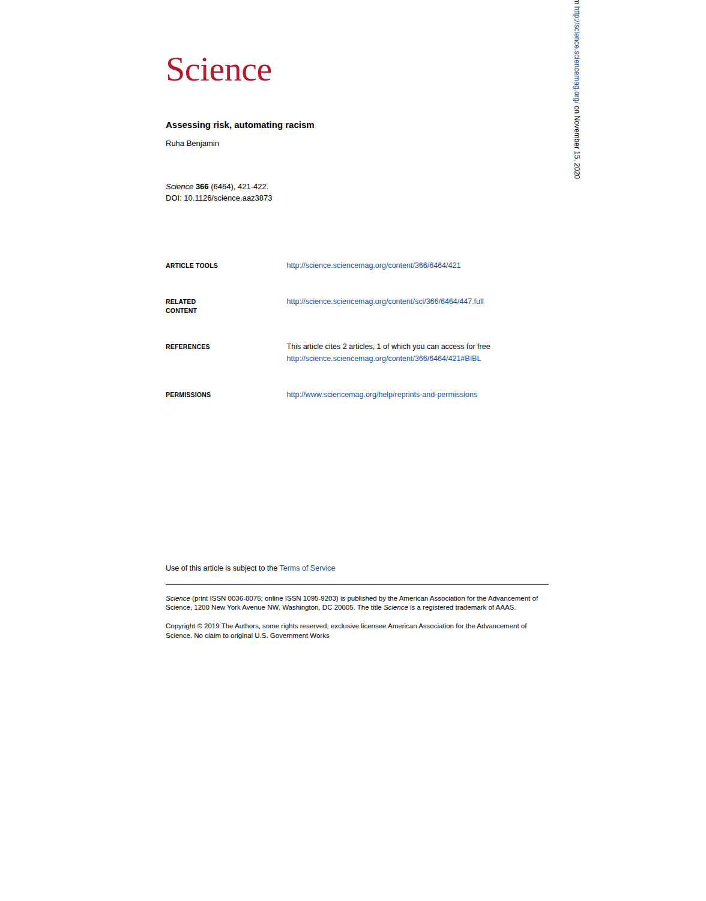Downloaded from http://science.sciencemag.org/ on November 15, 2020
Science
Assessing risk, automating racism
Ruha Benjamin
Science 366 (6464), 421-422.
DOI: 10.1126/science.aaz3873
| ARTICLE TOOLS | http://science.sciencemag.org/content/366/6464/421 |
| RELATED CONTENT | http://science.sciencemag.org/content/sci/366/6464/447.full |
| REFERENCES | This article cites 2 articles, 1 of which you can access for free http://science.sciencemag.org/content/366/6464/421#BIBL |
| PERMISSIONS | http://www.sciencemag.org/help/reprints-and-permissions |
Use of this article is subject to the Terms of Service
Science (print ISSN 0036-8075; online ISSN 1095-9203) is published by the American Association for the Advancement of Science, 1200 New York Avenue NW, Washington, DC 20005. The title Science is a registered trademark of AAAS.
Copyright © 2019 The Authors, some rights reserved; exclusive licensee American Association for the Advancement of Science. No claim to original U.S. Government Works